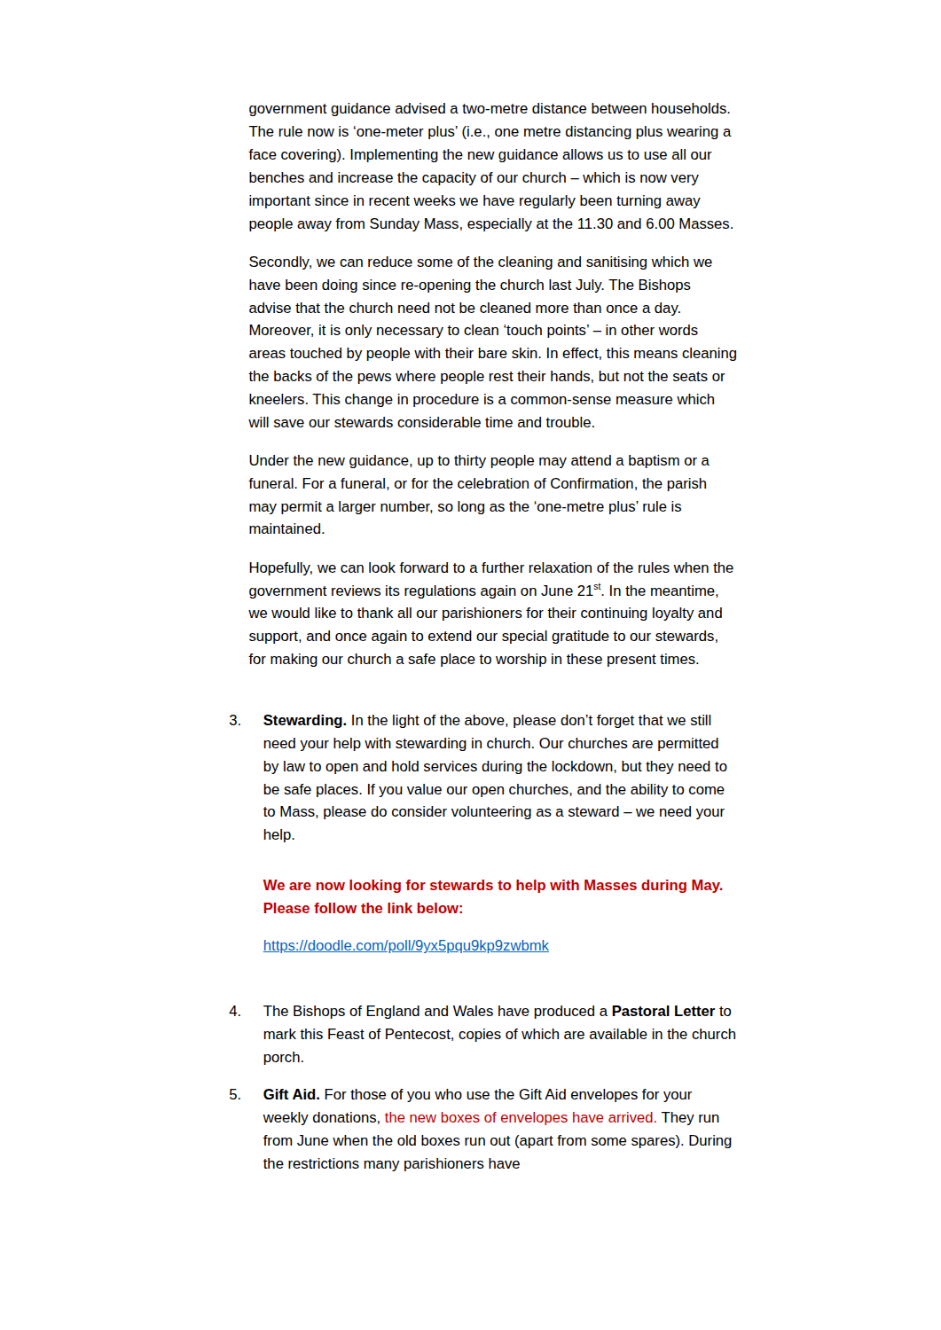government guidance advised a two-metre distance between households. The rule now is ‘one-meter plus’ (i.e., one metre distancing plus wearing a face covering). Implementing the new guidance allows us to use all our benches and increase the capacity of our church – which is now very important since in recent weeks we have regularly been turning away people away from Sunday Mass, especially at the 11.30 and 6.00 Masses.
Secondly, we can reduce some of the cleaning and sanitising which we have been doing since re-opening the church last July. The Bishops advise that the church need not be cleaned more than once a day. Moreover, it is only necessary to clean ‘touch points’ – in other words areas touched by people with their bare skin. In effect, this means cleaning the backs of the pews where people rest their hands, but not the seats or kneelers. This change in procedure is a common-sense measure which will save our stewards considerable time and trouble.
Under the new guidance, up to thirty people may attend a baptism or a funeral. For a funeral, or for the celebration of Confirmation, the parish may permit a larger number, so long as the ‘one-metre plus’ rule is maintained.
Hopefully, we can look forward to a further relaxation of the rules when the government reviews its regulations again on June 21st. In the meantime, we would like to thank all our parishioners for their continuing loyalty and support, and once again to extend our special gratitude to our stewards, for making our church a safe place to worship in these present times.
Stewarding. In the light of the above, please don’t forget that we still need your help with stewarding in church. Our churches are permitted by law to open and hold services during the lockdown, but they need to be safe places. If you value our open churches, and the ability to come to Mass, please do consider volunteering as a steward – we need your help.
We are now looking for stewards to help with Masses during May. Please follow the link below:
https://doodle.com/poll/9yx5pqu9kp9zwbmk
The Bishops of England and Wales have produced a Pastoral Letter to mark this Feast of Pentecost, copies of which are available in the church porch.
Gift Aid. For those of you who use the Gift Aid envelopes for your weekly donations, the new boxes of envelopes have arrived. They run from June when the old boxes run out (apart from some spares). During the restrictions many parishioners have